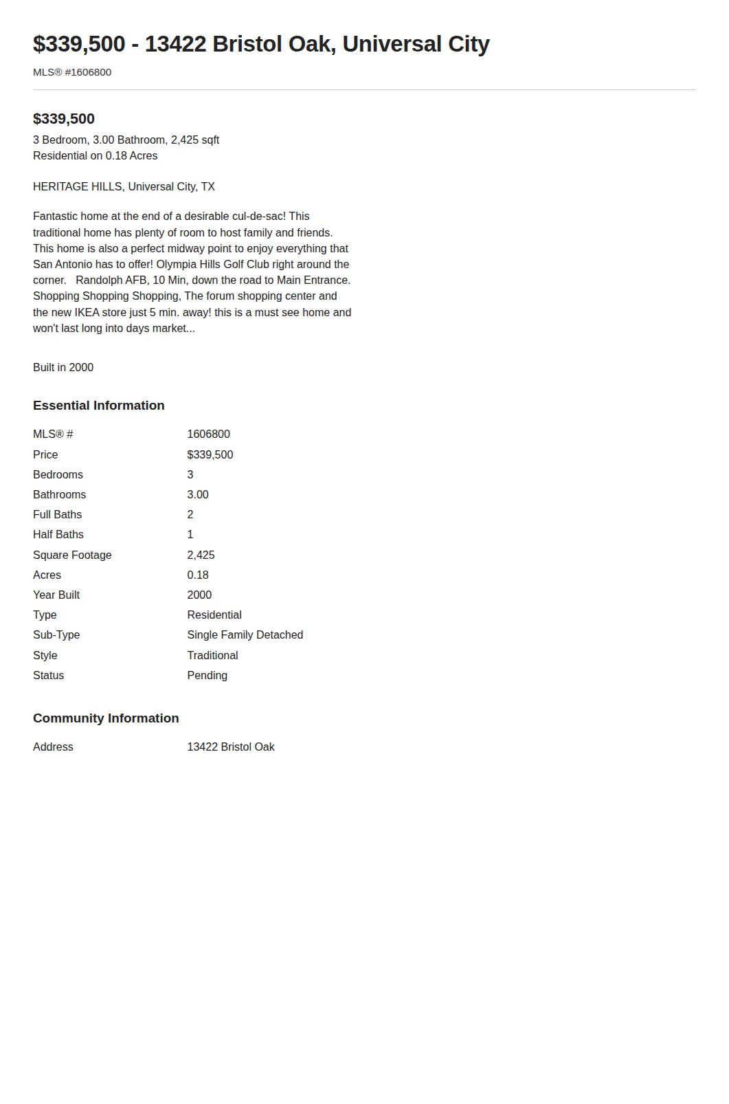$339,500 - 13422 Bristol Oak, Universal City
MLS® #1606800
$339,500
3 Bedroom, 3.00 Bathroom, 2,425 sqft
Residential on 0.18 Acres
HERITAGE HILLS, Universal City, TX
Fantastic home at the end of a desirable cul-de-sac! This traditional home has plenty of room to host family and friends. This home is also a perfect midway point to enjoy everything that San Antonio has to offer! Olympia Hills Golf Club right around the corner. Randolph AFB, 10 Min, down the road to Main Entrance. Shopping Shopping Shopping, The forum shopping center and the new IKEA store just 5 min. away! this is a must see home and won't last long into days market...
Built in 2000
Essential Information
| MLS® # | 1606800 |
| Price | $339,500 |
| Bedrooms | 3 |
| Bathrooms | 3.00 |
| Full Baths | 2 |
| Half Baths | 1 |
| Square Footage | 2,425 |
| Acres | 0.18 |
| Year Built | 2000 |
| Type | Residential |
| Sub-Type | Single Family Detached |
| Style | Traditional |
| Status | Pending |
Community Information
| Address | 13422 Bristol Oak |